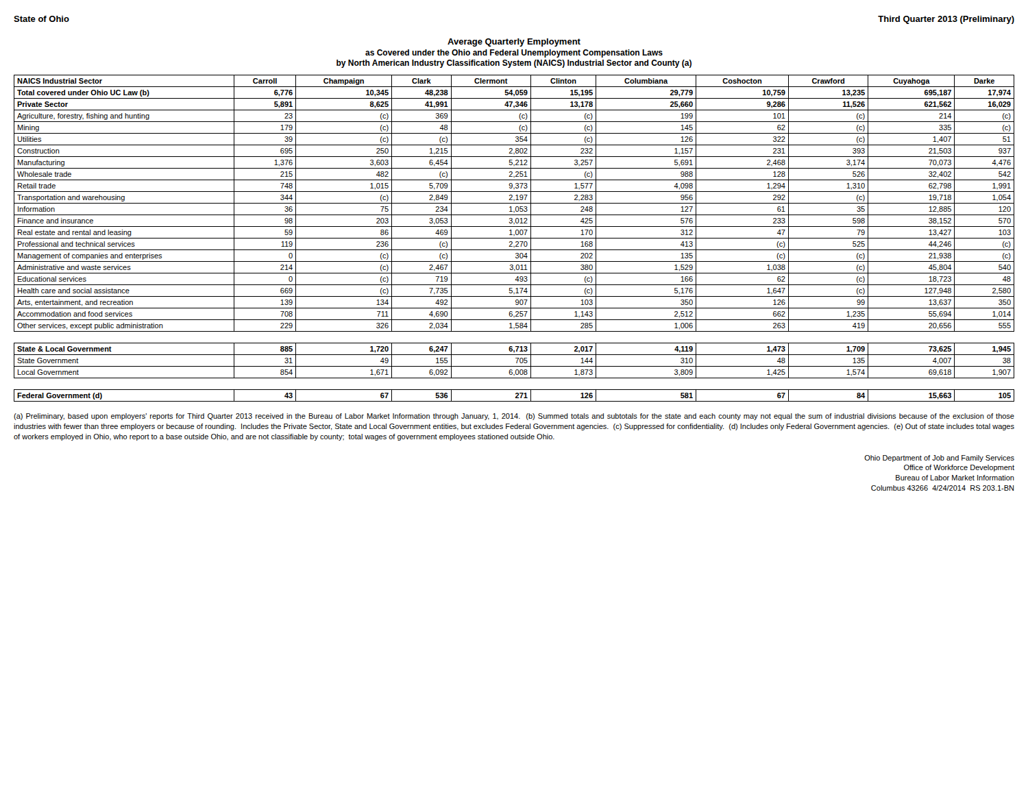State of Ohio
Third Quarter 2013 (Preliminary)
Average Quarterly Employment
as Covered under the Ohio and Federal Unemployment Compensation Laws
by North American Industry Classification System (NAICS) Industrial Sector and County (a)
| NAICS Industrial Sector | Carroll | Champaign | Clark | Clermont | Clinton | Columbiana | Coshocton | Crawford | Cuyahoga | Darke |
| --- | --- | --- | --- | --- | --- | --- | --- | --- | --- | --- |
| Total covered under Ohio UC Law (b) | 6,776 | 10,345 | 48,238 | 54,059 | 15,195 | 29,779 | 10,759 | 13,235 | 695,187 | 17,974 |
| Private Sector | 5,891 | 8,625 | 41,991 | 47,346 | 13,178 | 25,660 | 9,286 | 11,526 | 621,562 | 16,029 |
| Agriculture, forestry, fishing and hunting | 23 | (c) | 369 | (c) | (c) | 199 | 101 | (c) | 214 | (c) |
| Mining | 179 | (c) | 48 | (c) | (c) | 145 | 62 | (c) | 335 | (c) |
| Utilities | 39 | (c) | (c) | 354 | (c) | 126 | 322 | (c) | 1,407 | 51 |
| Construction | 695 | 250 | 1,215 | 2,802 | 232 | 1,157 | 231 | 393 | 21,503 | 937 |
| Manufacturing | 1,376 | 3,603 | 6,454 | 5,212 | 3,257 | 5,691 | 2,468 | 3,174 | 70,073 | 4,476 |
| Wholesale trade | 215 | 482 | (c) | 2,251 | (c) | 988 | 128 | 526 | 32,402 | 542 |
| Retail trade | 748 | 1,015 | 5,709 | 9,373 | 1,577 | 4,098 | 1,294 | 1,310 | 62,798 | 1,991 |
| Transportation and warehousing | 344 | (c) | 2,849 | 2,197 | 2,283 | 956 | 292 | (c) | 19,718 | 1,054 |
| Information | 36 | 75 | 234 | 1,053 | 248 | 127 | 61 | 35 | 12,885 | 120 |
| Finance and insurance | 98 | 203 | 3,053 | 3,012 | 425 | 576 | 233 | 598 | 38,152 | 570 |
| Real estate and rental and leasing | 59 | 86 | 469 | 1,007 | 170 | 312 | 47 | 79 | 13,427 | 103 |
| Professional and technical services | 119 | 236 | (c) | 2,270 | 168 | 413 | (c) | 525 | 44,246 | (c) |
| Management of companies and enterprises | 0 | (c) | (c) | 304 | 202 | 135 | (c) | (c) | 21,938 | (c) |
| Administrative and waste services | 214 | (c) | 2,467 | 3,011 | 380 | 1,529 | 1,038 | (c) | 45,804 | 540 |
| Educational services | 0 | (c) | 719 | 493 | (c) | 166 | 62 | (c) | 18,723 | 48 |
| Health care and social assistance | 669 | (c) | 7,735 | 5,174 | (c) | 5,176 | 1,647 | (c) | 127,948 | 2,580 |
| Arts, entertainment, and recreation | 139 | 134 | 492 | 907 | 103 | 350 | 126 | 99 | 13,637 | 350 |
| Accommodation and food services | 708 | 711 | 4,690 | 6,257 | 1,143 | 2,512 | 662 | 1,235 | 55,694 | 1,014 |
| Other services, except public administration | 229 | 326 | 2,034 | 1,584 | 285 | 1,006 | 263 | 419 | 20,656 | 555 |
| State & Local Government | 885 | 1,720 | 6,247 | 6,713 | 2,017 | 4,119 | 1,473 | 1,709 | 73,625 | 1,945 |
| State Government | 31 | 49 | 155 | 705 | 144 | 310 | 48 | 135 | 4,007 | 38 |
| Local Government | 854 | 1,671 | 6,092 | 6,008 | 1,873 | 3,809 | 1,425 | 1,574 | 69,618 | 1,907 |
| Federal Government (d) | 43 | 67 | 536 | 271 | 126 | 581 | 67 | 84 | 15,663 | 105 |
(a) Preliminary, based upon employers' reports for Third Quarter 2013 received in the Bureau of Labor Market Information through January, 1, 2014. (b) Summed totals and subtotals for the state and each county may not equal the sum of industrial divisions because of the exclusion of those industries with fewer than three employers or because of rounding. Includes the Private Sector, State and Local Government entities, but excludes Federal Government agencies. (c) Suppressed for confidentiality. (d) Includes only Federal Government agencies. (e) Out of state includes total wages of workers employed in Ohio, who report to a base outside Ohio, and are not classifiable by county; total wages of government employees stationed outside Ohio.
Ohio Department of Job and Family Services
Office of Workforce Development
Bureau of Labor Market Information
Columbus 43266 4/24/2014 RS 203.1-BN